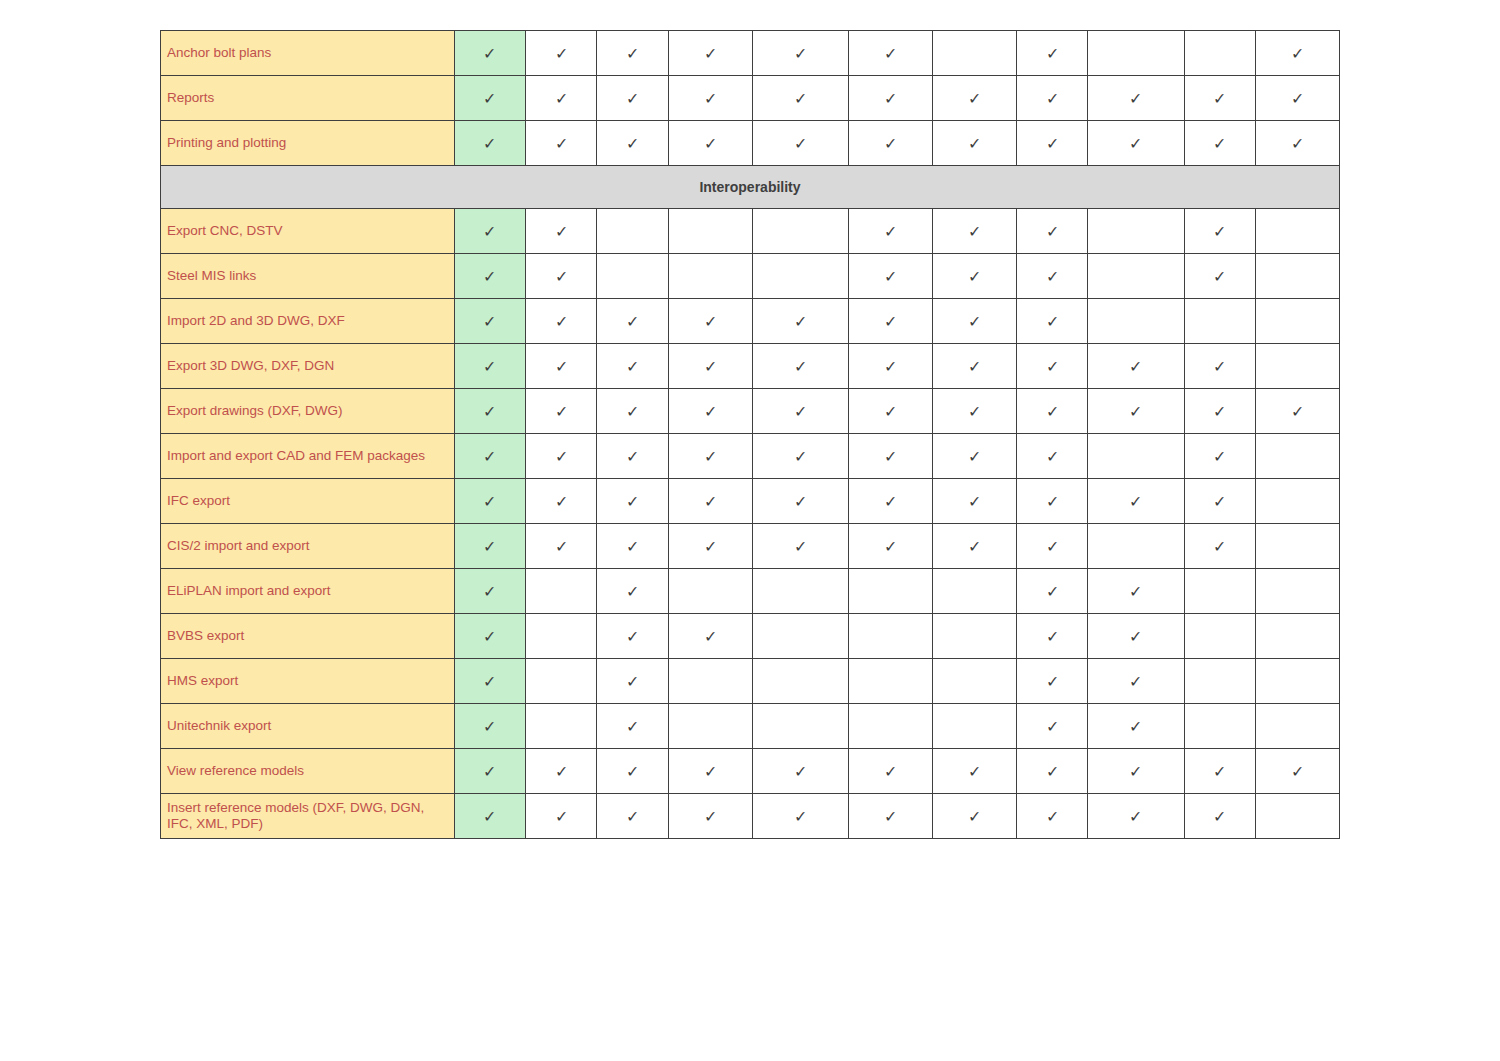| Anchor bolt plans | ✓ | ✓ | ✓ | ✓ | ✓ | ✓ | | ✓ | | | ✓ |
| Reports | ✓ | ✓ | ✓ | ✓ | ✓ | ✓ | ✓ | ✓ | ✓ | ✓ | ✓ |
| Printing and plotting | ✓ | ✓ | ✓ | ✓ | ✓ | ✓ | ✓ | ✓ | ✓ | ✓ | ✓ |
| Interoperability |
| Export CNC, DSTV | ✓ | ✓ | | | | ✓ | ✓ | ✓ | | ✓ | |
| Steel MIS links | ✓ | ✓ | | | | ✓ | ✓ | ✓ | | ✓ | |
| Import 2D and 3D DWG, DXF | ✓ | ✓ | ✓ | ✓ | ✓ | ✓ | ✓ | ✓ | | | |
| Export 3D DWG, DXF, DGN | ✓ | ✓ | ✓ | ✓ | ✓ | ✓ | ✓ | ✓ | ✓ | ✓ | |
| Export drawings (DXF, DWG) | ✓ | ✓ | ✓ | ✓ | ✓ | ✓ | ✓ | ✓ | ✓ | ✓ | ✓ |
| Import and export CAD and FEM packages | ✓ | ✓ | ✓ | ✓ | ✓ | ✓ | ✓ | ✓ | | ✓ | |
| IFC export | ✓ | ✓ | ✓ | ✓ | ✓ | ✓ | ✓ | ✓ | ✓ | ✓ | |
| CIS/2 import and export | ✓ | ✓ | ✓ | ✓ | ✓ | ✓ | ✓ | ✓ | | ✓ | |
| ELiPLAN import and export | ✓ | | ✓ | | | | | ✓ | ✓ | | |
| BVBS export | ✓ | | ✓ | ✓ | | | | ✓ | ✓ | | |
| HMS export | ✓ | | ✓ | | | | | ✓ | ✓ | | |
| Unitechnik export | ✓ | | ✓ | | | | | ✓ | ✓ | | |
| View reference models | ✓ | ✓ | ✓ | ✓ | ✓ | ✓ | ✓ | ✓ | ✓ | ✓ | ✓ |
| Insert reference models (DXF, DWG, DGN, IFC, XML, PDF) | ✓ | ✓ | ✓ | ✓ | ✓ | ✓ | ✓ | ✓ | ✓ | ✓ | |